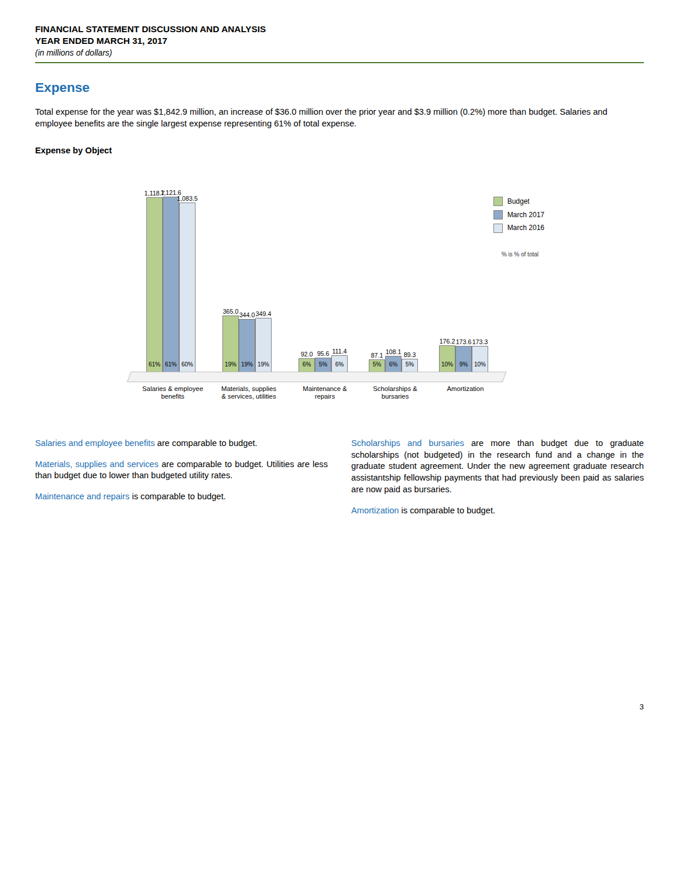FINANCIAL STATEMENT DISCUSSION AND ANALYSIS
YEAR ENDED MARCH 31, 2017
(in millions of dollars)
Expense
Total expense for the year was $1,842.9 million, an increase of $36.0 million over the prior year and $3.9 million (0.2%) more than budget. Salaries and employee benefits are the single largest expense representing 61% of total expense.
Expense by Object
Budget
March 2017
March 2016
% is % of total
1,118.7 61%
1,121.6 61%
1,083.5 60%
365.0 19%
344.0 19%
349.4 19%
92.0 6%
95.6 5%
111.4 6%
87.1 5%
108.1 6%
89.3 5%
176.2 10%
173.6 9%
173.3 10%
Salaries & employee
benefits
Materials, supplies
& services, utilities
Maintenance &
repairs
Scholarships &
bursaries
Amortization
Salaries and employee benefits are comparable to budget.
Materials, supplies and services are comparable to budget. Utilities are less than budget due to lower than budgeted utility rates.
Maintenance and repairs is comparable to budget.
Scholarships and bursaries are more than budget due to graduate scholarships (not budgeted) in the research fund and a change in the graduate student agreement. Under the new agreement graduate research assistantship fellowship payments that had previously been paid as salaries are now paid as bursaries.
Amortization is comparable to budget.
3